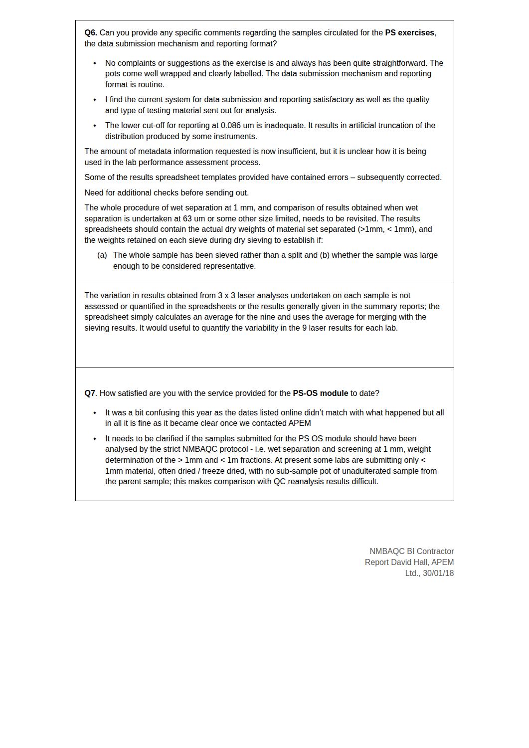| Q6. Can you provide any specific comments regarding the samples circulated for the PS exercises , the data submission mechanism and reporting format? No complaints or suggestions as the exercise is and always has been quite straightforward. The pots come well wrapped and clearly labelled. The data submission mechanism and reporting format is routine. I find the current system for data submission and reporting satisfactory as well as the quality and type of testing material sent out for analysis. The lower cut-off for reporting at 0.086 um is inadequate. It results in artificial truncation of the distribution produced by some instruments. The amount of metadata information requested is now insufficient, but it is unclear how it is being used in the lab performance assessment process. Some of the results spreadsheet templates provided have contained errors – subsequently corrected. Need for additional checks before sending out. The whole procedure of wet separation at 1 mm, and comparison of results obtained when wet separation is undertaken at 63 um or some other size limited, needs to be revisited. The results spreadsheets should contain the actual dry weights of material set separated (>1mm, < 1mm), and the weights retained on each sieve during dry sieving to establish if: The whole sample has been sieved rather than a split and (b) whether the sample was large enough to be considered representative. |
| The variation in results obtained from 3 x 3 laser analyses undertaken on each sample is not assessed or quantified in the spreadsheets or the results generally given in the summary reports; the spreadsheet simply calculates an average for the nine and uses the average for merging with the sieving results. It would useful to quantify the variability in the 9 laser results for each lab. |
| Q7 . How satisfied are you with the service provided for the PS-OS module to date? It was a bit confusing this year as the dates listed online didn’t match with what happened but all in all it is fine as it became clear once we contacted APEM It needs to be clarified if the samples submitted for the PS OS module should have been analysed by the strict NMBAQC protocol - i.e. wet separation and screening at 1 mm, weight determination of the > 1mm and < 1m fractions. At present some labs are submitting only < 1mm material, often dried / freeze dried, with no sub-sample pot of unadulterated sample from the parent sample; this makes comparison with QC reanalysis results difficult. |
NMBAQC BI Contractor
Report David Hall, APEM
Ltd., 30/01/18